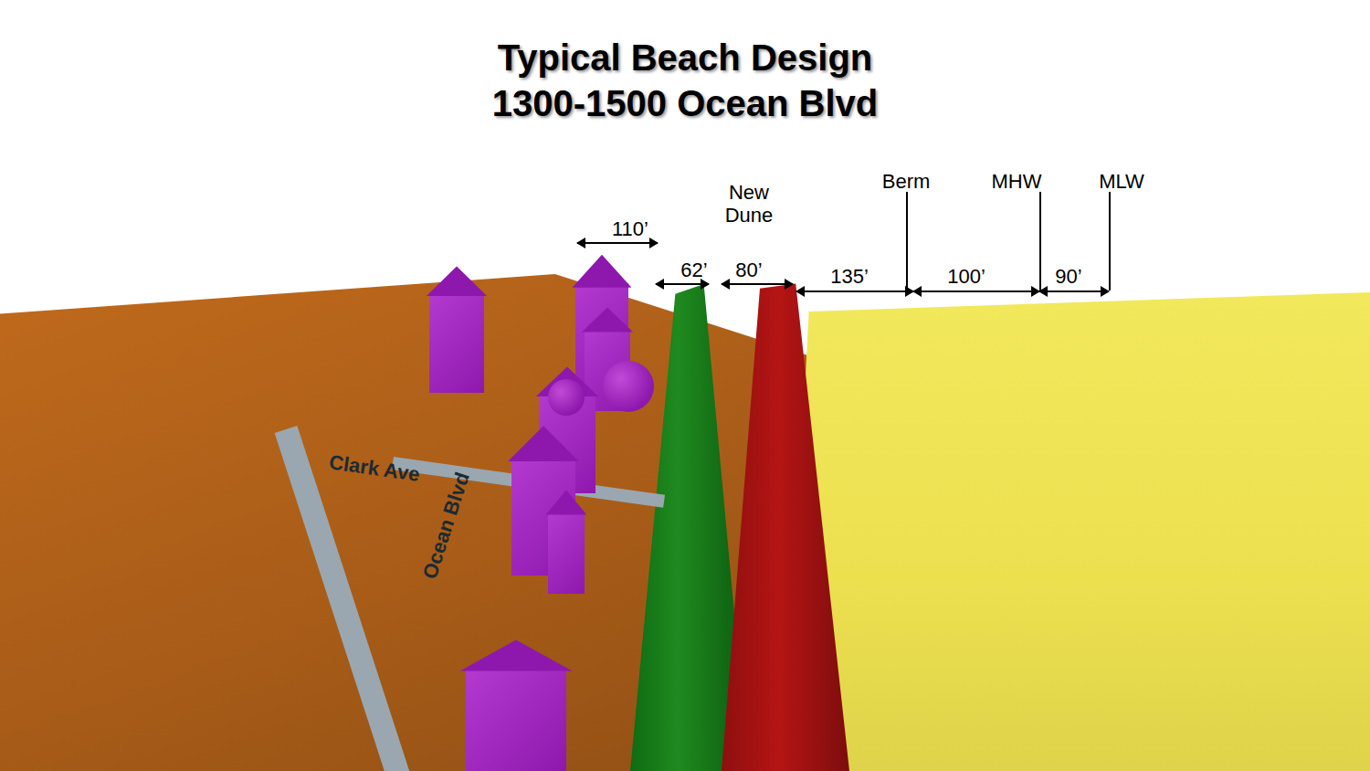Typical Beach Design
1300-1500 Ocean Blvd
Clark Ave
Ocean Blvd
110’
62’
New
Dune
80’
135’
Berm
100’
MHW
90’
MLW